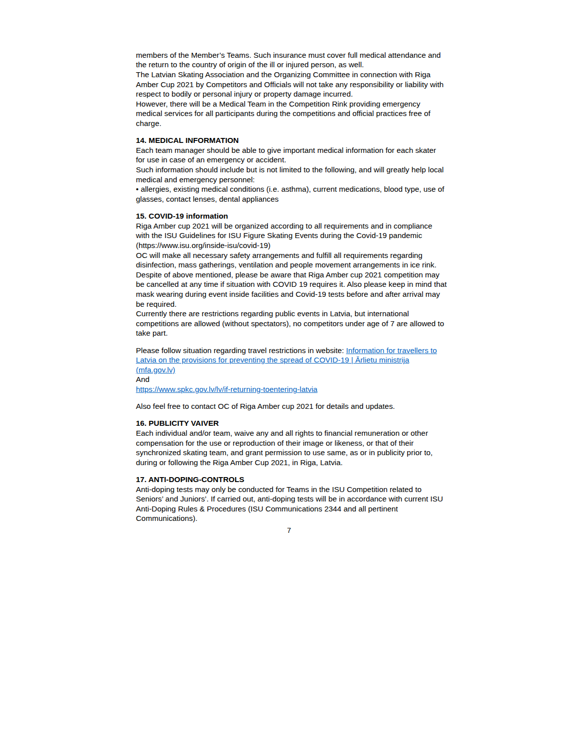members of the Member’s Teams. Such insurance must cover full medical attendance and the return to the country of origin of the ill or injured person, as well.
The Latvian Skating Association and the Organizing Committee in connection with Riga Amber Cup 2021 by Competitors and Officials will not take any responsibility or liability with respect to bodily or personal injury or property damage incurred.
However, there will be a Medical Team in the Competition Rink providing emergency medical services for all participants during the competitions and official practices free of charge.
14. MEDICAL INFORMATION
Each team manager should be able to give important medical information for each skater for use in case of an emergency or accident.
Such information should include but is not limited to the following, and will greatly help local medical and emergency personnel:
• allergies, existing medical conditions (i.e. asthma), current medications, blood type, use of glasses, contact lenses, dental appliances
15. COVID-19 information
Riga Amber cup 2021 will be organized according to all requirements and in compliance with the ISU Guidelines for ISU Figure Skating Events during the Covid-19 pandemic
(https://www.isu.org/inside-isu/covid-19)
OC will make all necessary safety arrangements and fulfill all requirements regarding disinfection, mass gatherings, ventilation and people movement arrangements in ice rink. Despite of above mentioned, please be aware that Riga Amber cup 2021 competition may be cancelled at any time if situation with COVID 19 requires it. Also please keep in mind that mask wearing during event inside facilities and Covid-19 tests before and after arrival may be required.
Currently there are restrictions regarding public events in Latvia, but international competitions are allowed (without spectators), no competitors under age of 7 are allowed to take part.
Please follow situation regarding travel restrictions in website: Information for travellers to Latvia on the provisions for preventing the spread of COVID-19 | Ārlietu ministrija (mfa.gov.lv)
And
https://www.spkc.gov.lv/lv/if-returning-toentering-latvia
Also feel free to contact OC of Riga Amber cup 2021 for details and updates.
16. PUBLICITY VAIVER
Each individual and/or team, waive any and all rights to financial remuneration or other compensation for the use or reproduction of their image or likeness, or that of their synchronized skating team, and grant permission to use same, as or in publicity prior to, during or following the Riga Amber Cup 2021, in Riga, Latvia.
17. ANTI-DOPING-CONTROLS
Anti-doping tests may only be conducted for Teams in the ISU Competition related to Seniors’ and Juniors’. If carried out, anti-doping tests will be in accordance with current ISU Anti-Doping Rules & Procedures (ISU Communications 2344 and all pertinent Communications).
7